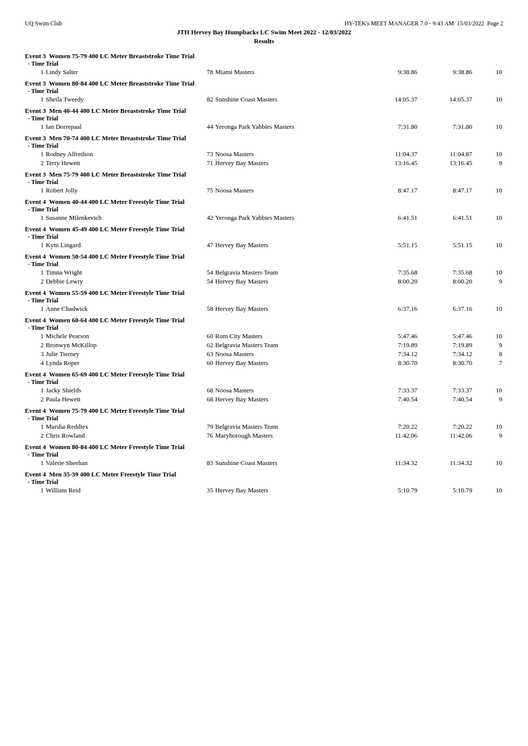UQ Swim Club
HY-TEK's MEET MANAGER 7.0 - 9:43 AM 15/03/2022 Page 2
JTH Hervey Bay Humpbacks LC Swim Meet 2022 - 12/03/2022
Results
Event 3 Women 75-79 400 LC Meter Breaststroke Time Trial
- Time Trial
| 1 | Lindy Salter | 78 | Miami Masters | 9:38.86 | 9:38.86 | 10 |
Event 3 Women 80-84 400 LC Meter Breaststroke Time Trial
- Time Trial
| 1 | Sheila Tweedy | 82 | Sunshine Coast Masters | 14:05.37 | 14:05.37 | 10 |
Event 3 Men 40-44 400 LC Meter Breaststroke Time Trial
- Time Trial
| 1 | Ian Dorrepaal | 44 | Yeronga Park Yabbies Masters | 7:31.80 | 7:31.80 | 10 |
Event 3 Men 70-74 400 LC Meter Breaststroke Time Trial
- Time Trial
| 1 | Rodney Alfredson | 73 | Noosa Masters | 11:04.37 | 11:04.87 | 10 |
| 2 | Terry Hewett | 71 | Hervey Bay Masters | 13:16.45 | 13:16.45 | 9 |
Event 3 Men 75-79 400 LC Meter Breaststroke Time Trial
- Time Trial
| 1 | Robert Jolly | 75 | Noosa Masters | 8:47.17 | 8:47.17 | 10 |
Event 4 Women 40-44 400 LC Meter Freestyle Time Trial
- Time Trial
| 1 | Susanne Milenkevich | 42 | Yeronga Park Yabbies Masters | 6:41.51 | 6:41.51 | 10 |
Event 4 Women 45-49 400 LC Meter Freestyle Time Trial
- Time Trial
| 1 | Kym Lingard | 47 | Hervey Bay Masters | 5:51.15 | 5:51.15 | 10 |
Event 4 Women 50-54 400 LC Meter Freestyle Time Trial
- Time Trial
| 1 | Timna Wright | 54 | Belgravia Masters Team | 7:35.68 | 7:35.68 | 10 |
| 2 | Debbie Lewry | 54 | Hervey Bay Masters | 8:00.20 | 8:00.20 | 9 |
Event 4 Women 55-59 400 LC Meter Freestyle Time Trial
- Time Trial
| 1 | Anne Chadwick | 58 | Hervey Bay Masters | 6:37.16 | 6:37.16 | 10 |
Event 4 Women 60-64 400 LC Meter Freestyle Time Trial
- Time Trial
| 1 | Michele Pearson | 60 | Rum City Masters | 5:47.46 | 5:47.46 | 10 |
| 2 | Bronwyn McKillop | 62 | Belgravia Masters Team | 7:19.89 | 7:19.89 | 9 |
| 3 | Julie Tierney | 63 | Noosa Masters | 7:34.12 | 7:34.12 | 8 |
| 4 | Lynda Roper | 60 | Hervey Bay Masters | 8:30.70 | 8:30.70 | 7 |
Event 4 Women 65-69 400 LC Meter Freestyle Time Trial
- Time Trial
| 1 | Jacky Shields | 68 | Noosa Masters | 7:33.37 | 7:33.37 | 10 |
| 2 | Paula Hewett | 68 | Hervey Bay Masters | 7:40.54 | 7:40.54 | 9 |
Event 4 Women 75-79 400 LC Meter Freestyle Time Trial
- Time Trial
| 1 | Marsha Reddiex | 79 | Belgravia Masters Team | 7:20.22 | 7:20.22 | 10 |
| 2 | Chris Rowland | 76 | Maryborough Masters | 11:42.06 | 11:42.06 | 9 |
Event 4 Women 80-84 400 LC Meter Freestyle Time Trial
- Time Trial
| 1 | Valerie Sheehan | 83 | Sunshine Coast Masters | 11:34.32 | 11:34.32 | 10 |
Event 4 Men 35-39 400 LC Meter Freestyle Time Trial
- Time Trial
| 1 | William Reid | 35 | Hervey Bay Masters | 5:10.79 | 5:10.79 | 10 |